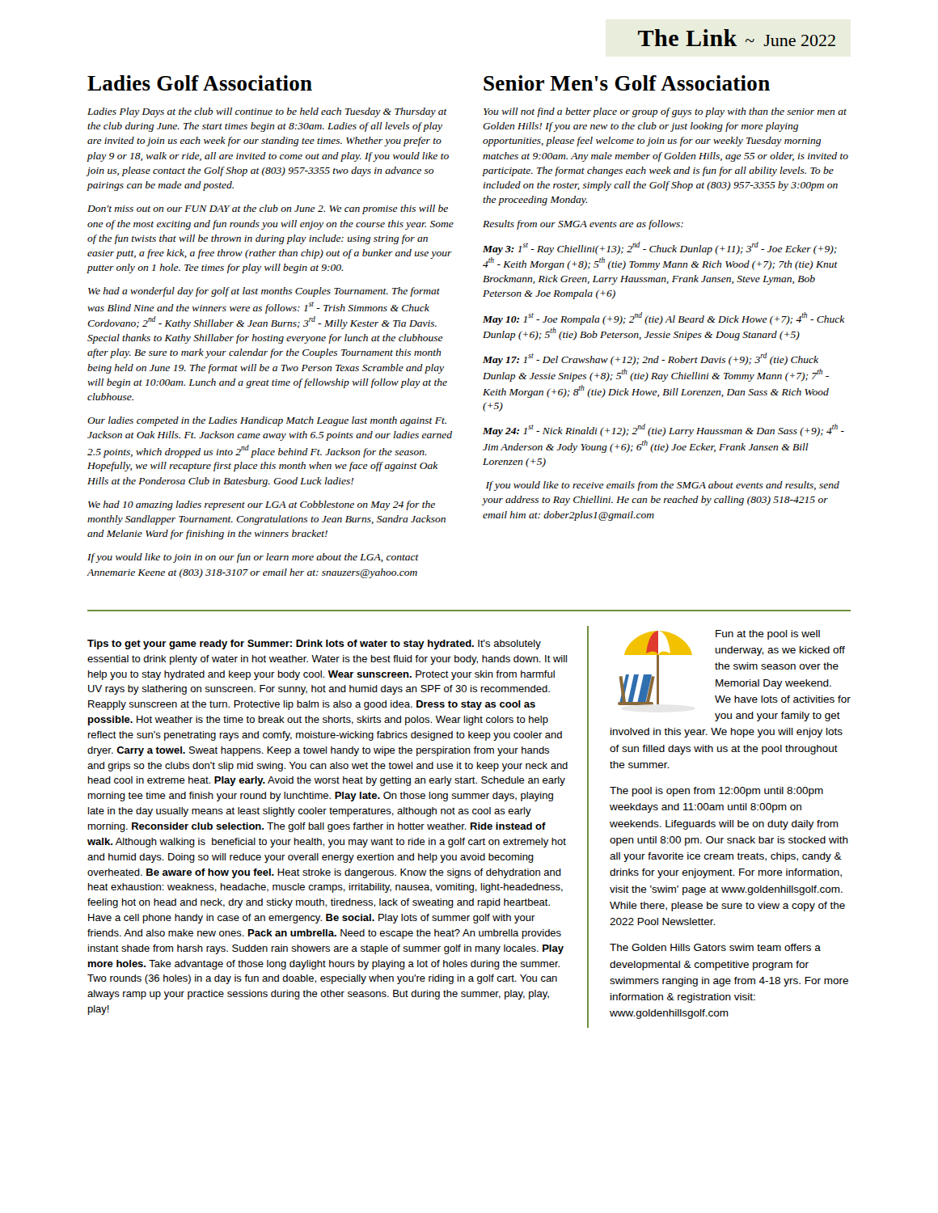The Link ~ June 2022
Ladies Golf Association
Ladies Play Days at the club will continue to be held each Tuesday & Thursday at the club during June. The start times begin at 8:30am. Ladies of all levels of play are invited to join us each week for our standing tee times. Whether you prefer to play 9 or 18, walk or ride, all are invited to come out and play. If you would like to join us, please contact the Golf Shop at (803) 957-3355 two days in advance so pairings can be made and posted.
Don't miss out on our FUN DAY at the club on June 2. We can promise this will be one of the most exciting and fun rounds you will enjoy on the course this year. Some of the fun twists that will be thrown in during play include: using string for an easier putt, a free kick, a free throw (rather than chip) out of a bunker and use your putter only on 1 hole. Tee times for play will begin at 9:00.
We had a wonderful day for golf at last months Couples Tournament. The format was Blind Nine and the winners were as follows: 1st - Trish Simmons & Chuck Cordovano; 2nd - Kathy Shillaber & Jean Burns; 3rd - Milly Kester & Tia Davis. Special thanks to Kathy Shillaber for hosting everyone for lunch at the clubhouse after play. Be sure to mark your calendar for the Couples Tournament this month being held on June 19. The format will be a Two Person Texas Scramble and play will begin at 10:00am. Lunch and a great time of fellowship will follow play at the clubhouse.
Our ladies competed in the Ladies Handicap Match League last month against Ft. Jackson at Oak Hills. Ft. Jackson came away with 6.5 points and our ladies earned 2.5 points, which dropped us into 2nd place behind Ft. Jackson for the season. Hopefully, we will recapture first place this month when we face off against Oak Hills at the Ponderosa Club in Batesburg. Good Luck ladies!
We had 10 amazing ladies represent our LGA at Cobblestone on May 24 for the monthly Sandlapper Tournament. Congratulations to Jean Burns, Sandra Jackson and Melanie Ward for finishing in the winners bracket!
If you would like to join in on our fun or learn more about the LGA, contact Annemarie Keene at (803) 318-3107 or email her at: snauzers@yahoo.com
Senior Men's Golf Association
You will not find a better place or group of guys to play with than the senior men at Golden Hills! If you are new to the club or just looking for more playing opportunities, please feel welcome to join us for our weekly Tuesday morning matches at 9:00am. Any male member of Golden Hills, age 55 or older, is invited to participate. The format changes each week and is fun for all ability levels. To be included on the roster, simply call the Golf Shop at (803) 957-3355 by 3:00pm on the proceeding Monday.
Results from our SMGA events are as follows:
May 3: 1st - Ray Chiellini(+13); 2nd - Chuck Dunlap (+11); 3rd - Joe Ecker (+9); 4th - Keith Morgan (+8); 5th (tie) Tommy Mann & Rich Wood (+7); 7th (tie) Knut Brockmann, Rick Green, Larry Haussman, Frank Jansen, Steve Lyman, Bob Peterson & Joe Rompala (+6)
May 10: 1st - Joe Rompala (+9); 2nd (tie) Al Beard & Dick Howe (+7); 4th - Chuck Dunlap (+6); 5th (tie) Bob Peterson, Jessie Snipes & Doug Stanard (+5)
May 17: 1st - Del Crawshaw (+12); 2nd - Robert Davis (+9); 3rd (tie) Chuck Dunlap & Jessie Snipes (+8); 5th (tie) Ray Chiellini & Tommy Mann (+7); 7th - Keith Morgan (+6); 8th (tie) Dick Howe, Bill Lorenzen, Dan Sass & Rich Wood (+5)
May 24: 1st - Nick Rinaldi (+12); 2nd (tie) Larry Haussman & Dan Sass (+9); 4th - Jim Anderson & Jody Young (+6); 6th (tie) Joe Ecker, Frank Jansen & Bill Lorenzen (+5)
If you would like to receive emails from the SMGA about events and results, send your address to Ray Chiellini. He can be reached by calling (803) 518-4215 or email him at: dober2plus1@gmail.com
Tips to get your game ready for Summer: Drink lots of water to stay hydrated. It's absolutely essential to drink plenty of water in hot weather. Water is the best fluid for your body, hands down. It will help you to stay hydrated and keep your body cool. Wear sunscreen. Protect your skin from harmful UV rays by slathering on sunscreen. For sunny, hot and humid days an SPF of 30 is recommended. Reapply sunscreen at the turn. Protective lip balm is also a good idea. Dress to stay as cool as possible. Hot weather is the time to break out the shorts, skirts and polos. Wear light colors to help reflect the sun's penetrating rays and comfy, moisture-wicking fabrics designed to keep you cooler and dryer. Carry a towel. Sweat happens. Keep a towel handy to wipe the perspiration from your hands and grips so the clubs don't slip mid swing. You can also wet the towel and use it to keep your neck and head cool in extreme heat. Play early. Avoid the worst heat by getting an early start. Schedule an early morning tee time and finish your round by lunchtime. Play late. On those long summer days, playing late in the day usually means at least slightly cooler temperatures, although not as cool as early morning. Reconsider club selection. The golf ball goes farther in hotter weather. Ride instead of walk. Although walking is beneficial to your health, you may want to ride in a golf cart on extremely hot and humid days. Doing so will reduce your overall energy exertion and help you avoid becoming overheated. Be aware of how you feel. Heat stroke is dangerous. Know the signs of dehydration and heat exhaustion: weakness, headache, muscle cramps, irritability, nausea, vomiting, light-headedness, feeling hot on head and neck, dry and sticky mouth, tiredness, lack of sweating and rapid heartbeat. Have a cell phone handy in case of an emergency. Be social. Play lots of summer golf with your friends. And also make new ones. Pack an umbrella. Need to escape the heat? An umbrella provides instant shade from harsh rays. Sudden rain showers are a staple of summer golf in many locales. Play more holes. Take advantage of those long daylight hours by playing a lot of holes during the summer. Two rounds (36 holes) in a day is fun and doable, especially when you're riding in a golf cart. You can always ramp up your practice sessions during the other seasons. But during the summer, play, play, play!
Fun at the pool is well underway, as we kicked off the swim season over the Memorial Day weekend. We have lots of activities for you and your family to get involved in this year. We hope you will enjoy lots of sun filled days with us at the pool throughout the summer.
The pool is open from 12:00pm until 8:00pm weekdays and 11:00am until 8:00pm on weekends. Lifeguards will be on duty daily from open until 8:00 pm. Our snack bar is stocked with all your favorite ice cream treats, chips, candy & drinks for your enjoyment. For more information, visit the 'swim' page at www.goldenhillsgolf.com. While there, please be sure to view a copy of the 2022 Pool Newsletter.
The Golden Hills Gators swim team offers a developmental & competitive program for swimmers ranging in age from 4-18 yrs. For more information & registration visit: www.goldenhillsgolf.com